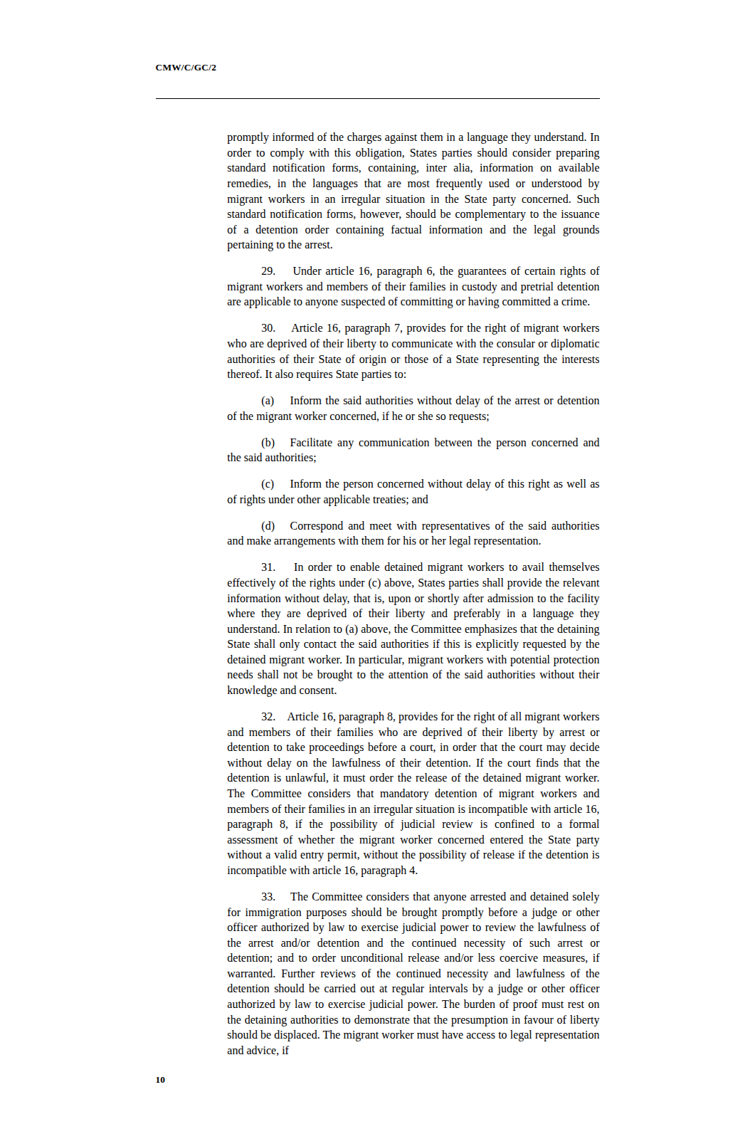CMW/C/GC/2
promptly informed of the charges against them in a language they understand. In order to comply with this obligation, States parties should consider preparing standard notification forms, containing, inter alia, information on available remedies, in the languages that are most frequently used or understood by migrant workers in an irregular situation in the State party concerned. Such standard notification forms, however, should be complementary to the issuance of a detention order containing factual information and the legal grounds pertaining to the arrest.
29. Under article 16, paragraph 6, the guarantees of certain rights of migrant workers and members of their families in custody and pretrial detention are applicable to anyone suspected of committing or having committed a crime.
30. Article 16, paragraph 7, provides for the right of migrant workers who are deprived of their liberty to communicate with the consular or diplomatic authorities of their State of origin or those of a State representing the interests thereof. It also requires State parties to:
(a) Inform the said authorities without delay of the arrest or detention of the migrant worker concerned, if he or she so requests;
(b) Facilitate any communication between the person concerned and the said authorities;
(c) Inform the person concerned without delay of this right as well as of rights under other applicable treaties; and
(d) Correspond and meet with representatives of the said authorities and make arrangements with them for his or her legal representation.
31. In order to enable detained migrant workers to avail themselves effectively of the rights under (c) above, States parties shall provide the relevant information without delay, that is, upon or shortly after admission to the facility where they are deprived of their liberty and preferably in a language they understand. In relation to (a) above, the Committee emphasizes that the detaining State shall only contact the said authorities if this is explicitly requested by the detained migrant worker. In particular, migrant workers with potential protection needs shall not be brought to the attention of the said authorities without their knowledge and consent.
32. Article 16, paragraph 8, provides for the right of all migrant workers and members of their families who are deprived of their liberty by arrest or detention to take proceedings before a court, in order that the court may decide without delay on the lawfulness of their detention. If the court finds that the detention is unlawful, it must order the release of the detained migrant worker. The Committee considers that mandatory detention of migrant workers and members of their families in an irregular situation is incompatible with article 16, paragraph 8, if the possibility of judicial review is confined to a formal assessment of whether the migrant worker concerned entered the State party without a valid entry permit, without the possibility of release if the detention is incompatible with article 16, paragraph 4.
33. The Committee considers that anyone arrested and detained solely for immigration purposes should be brought promptly before a judge or other officer authorized by law to exercise judicial power to review the lawfulness of the arrest and/or detention and the continued necessity of such arrest or detention; and to order unconditional release and/or less coercive measures, if warranted. Further reviews of the continued necessity and lawfulness of the detention should be carried out at regular intervals by a judge or other officer authorized by law to exercise judicial power. The burden of proof must rest on the detaining authorities to demonstrate that the presumption in favour of liberty should be displaced. The migrant worker must have access to legal representation and advice, if
10